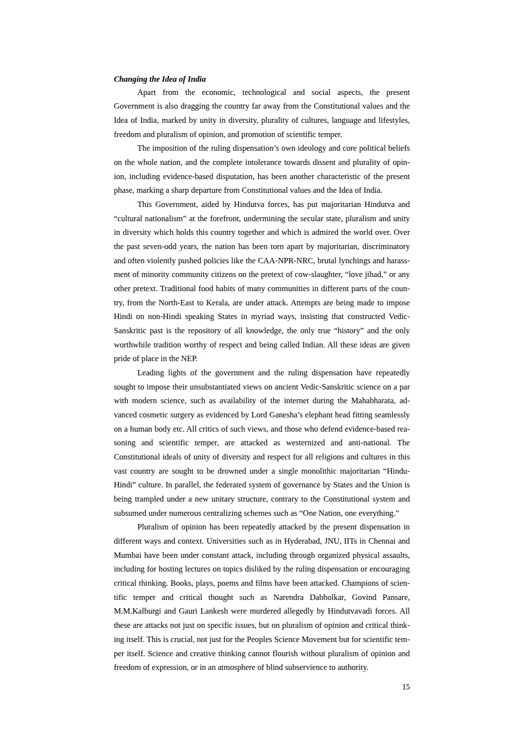Changing the Idea of India
Apart from the economic, technological and social aspects, the present Government is also dragging the country far away from the Constitutional values and the Idea of India, marked by unity in diversity, plurality of cultures, language and lifestyles, freedom and pluralism of opinion, and promotion of scientific temper.
The imposition of the ruling dispensation’s own ideology and core political beliefs on the whole nation, and the complete intolerance towards dissent and plurality of opinion, including evidence-based disputation, has been another characteristic of the present phase, marking a sharp departure from Constitutional values and the Idea of India.
This Government, aided by Hindutva forces, has put majoritarian Hindutva and “cultural nationalism” at the forefront, undermining the secular state, pluralism and unity in diversity which holds this country together and which is admired the world over. Over the past seven-odd years, the nation has been torn apart by majoritarian, discriminatory and often violently pushed policies like the CAA-NPR-NRC, brutal lynchings and harassment of minority community citizens on the pretext of cow-slaughter, “love jihad,” or any other pretext. Traditional food habits of many communities in different parts of the country, from the North-East to Kerala, are under attack. Attempts are being made to impose Hindi on non-Hindi speaking States in myriad ways, insisting that constructed Vedic-Sanskritic past is the repository of all knowledge, the only true “history” and the only worthwhile tradition worthy of respect and being called Indian. All these ideas are given pride of place in the NEP.
Leading lights of the government and the ruling dispensation have repeatedly sought to impose their unsubstantiated views on ancient Vedic-Sanskritic science on a par with modern science, such as availability of the internet during the Mahabharata, advanced cosmetic surgery as evidenced by Lord Ganesha’s elephant head fitting seamlessly on a human body etc. All critics of such views, and those who defend evidence-based reasoning and scientific temper, are attacked as westernized and anti-national. The Constitutional ideals of unity of diversity and respect for all religions and cultures in this vast country are sought to be drowned under a single monolithic majoritarian “Hindu-Hindi” culture. In parallel, the federated system of governance by States and the Union is being trampled under a new unitary structure, contrary to the Constitutional system and subsumed under numerous centralizing schemes such as “One Nation, one everything.”
Pluralism of opinion has been repeatedly attacked by the present dispensation in different ways and context. Universities such as in Hyderabad, JNU, IITs in Chennai and Mumbai have been under constant attack, including through organized physical assaults, including for hosting lectures on topics disliked by the ruling dispensation or encouraging critical thinking. Books, plays, poems and films have been attacked. Champions of scientific temper and critical thought such as Narendra Dabholkar, Govind Pansare, M.M.Kalburgi and Gauri Lankesh were murdered allegedly by Hindutvavadi forces. All these are attacks not just on specific issues, but on pluralism of opinion and critical thinking itself. This is crucial, not just for the Peoples Science Movement but for scientific temper itself. Science and creative thinking cannot flourish without pluralism of opinion and freedom of expression, or in an atmosphere of blind subservience to authority.
15